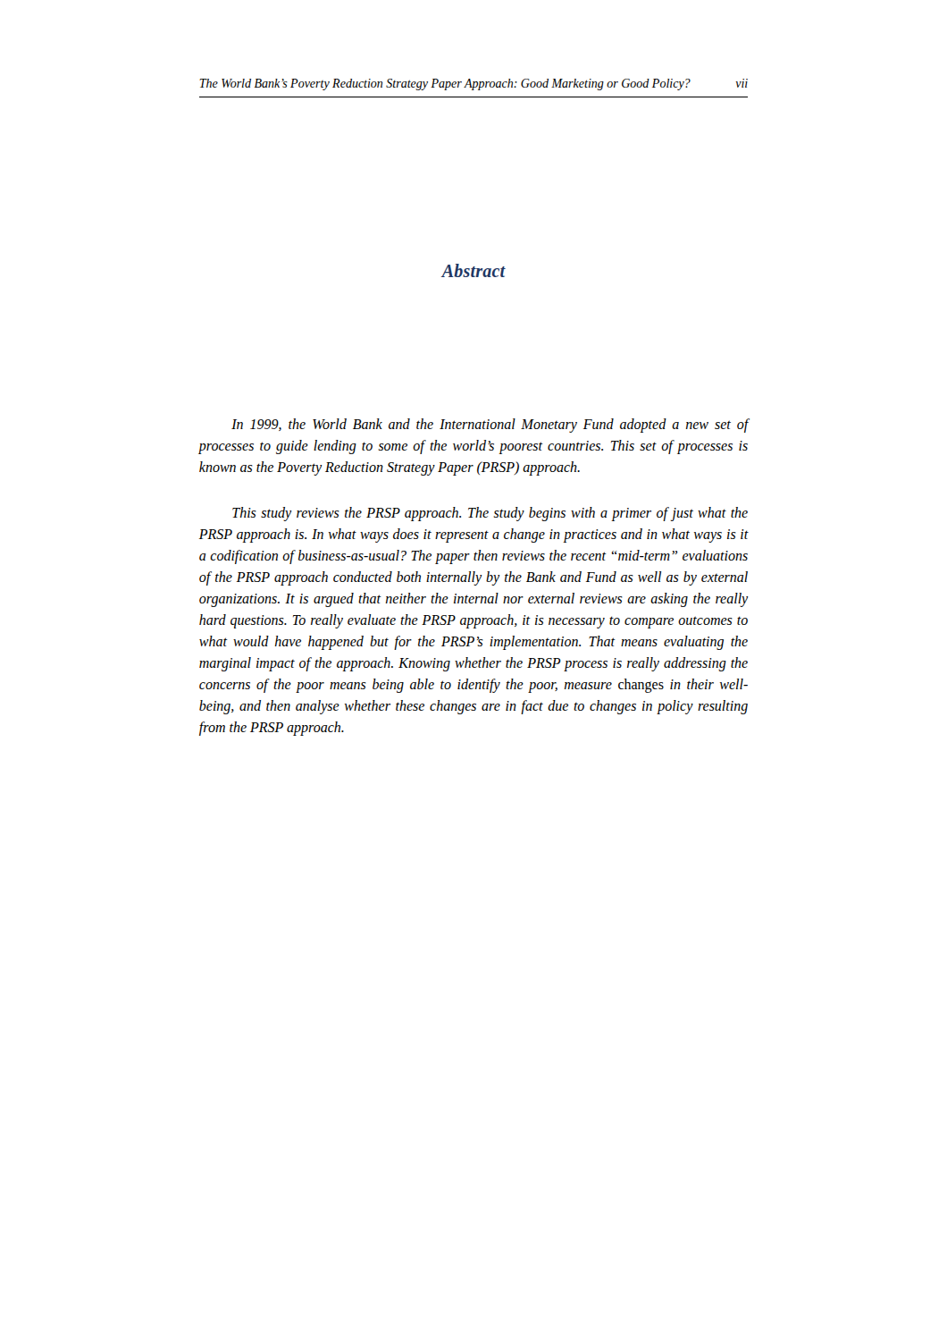The World Bank’s Poverty Reduction Strategy Paper Approach: Good Marketing or Good Policy? vii
Abstract
In 1999, the World Bank and the International Monetary Fund adopted a new set of processes to guide lending to some of the world’s poorest countries. This set of processes is known as the Poverty Reduction Strategy Paper (PRSP) approach.
This study reviews the PRSP approach. The study begins with a primer of just what the PRSP approach is. In what ways does it represent a change in practices and in what ways is it a codification of business-as-usual? The paper then reviews the recent “mid-term” evaluations of the PRSP approach conducted both internally by the Bank and Fund as well as by external organizations. It is argued that neither the internal nor external reviews are asking the really hard questions. To really evaluate the PRSP approach, it is necessary to compare outcomes to what would have happened but for the PRSP’s implementation. That means evaluating the marginal impact of the approach. Knowing whether the PRSP process is really addressing the concerns of the poor means being able to identify the poor, measure changes in their well-being, and then analyse whether these changes are in fact due to changes in policy resulting from the PRSP approach.